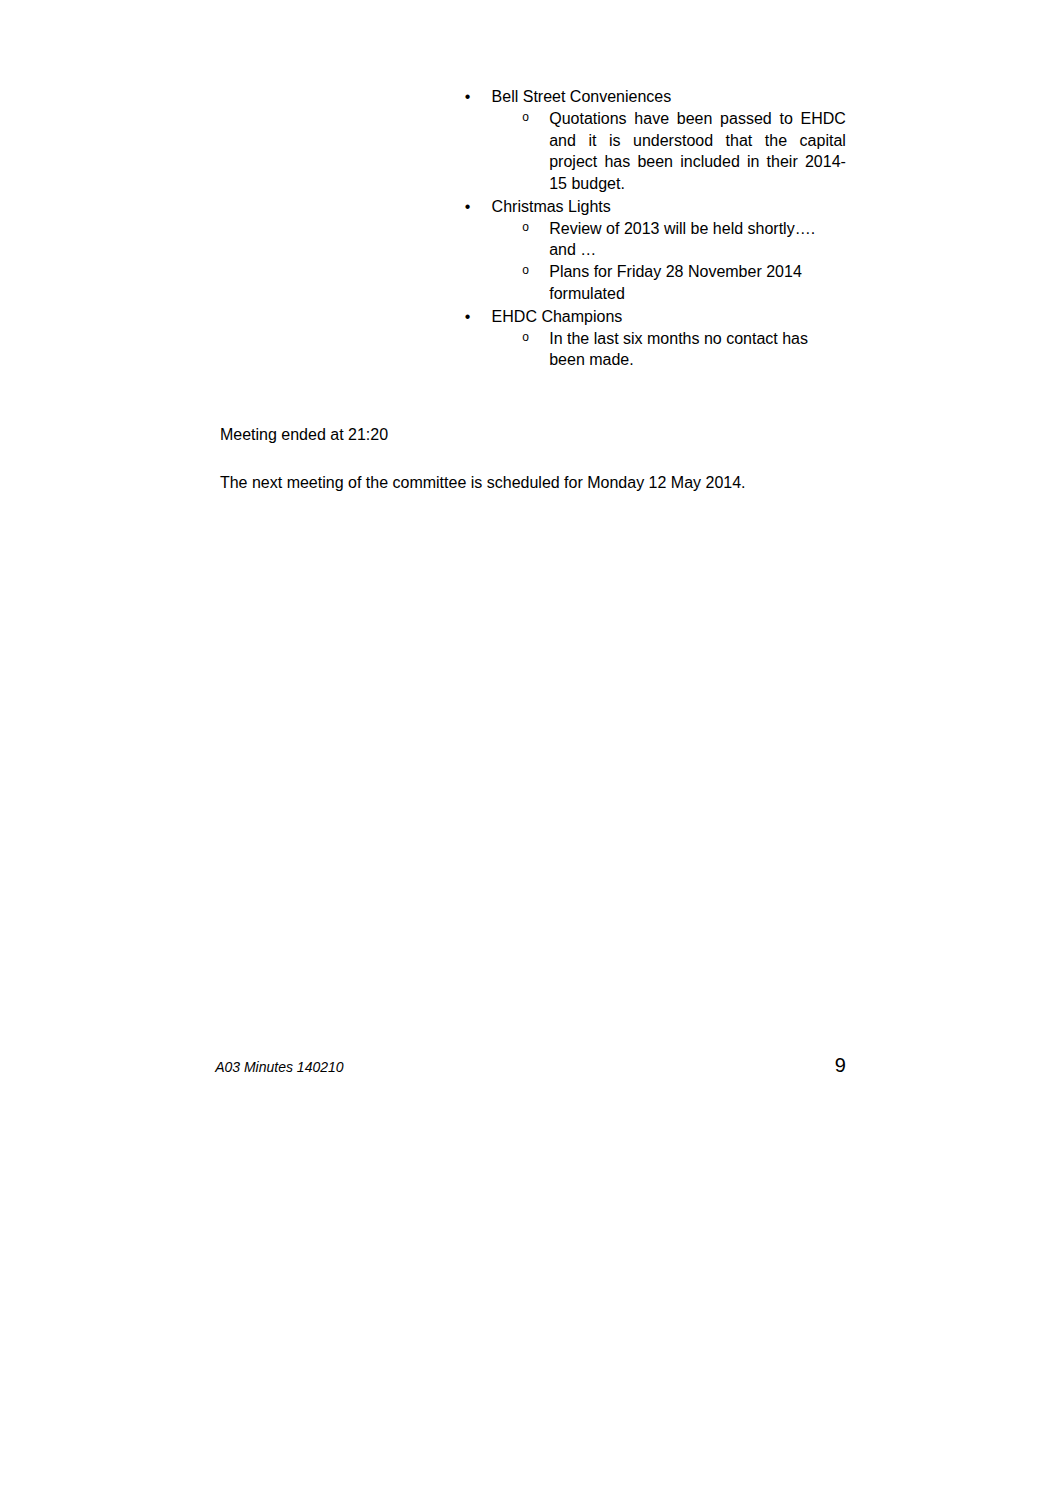Bell Street Conveniences
Quotations have been passed to EHDC and it is understood that the capital project has been included in their 2014-15 budget.
Christmas Lights
Review of 2013 will be held shortly…. and …
Plans for Friday 28 November 2014 formulated
EHDC Champions
In the last six months no contact has been made.
Meeting ended at 21:20
The next meeting of the committee is scheduled for Monday 12 May 2014.
A03 Minutes 140210 9